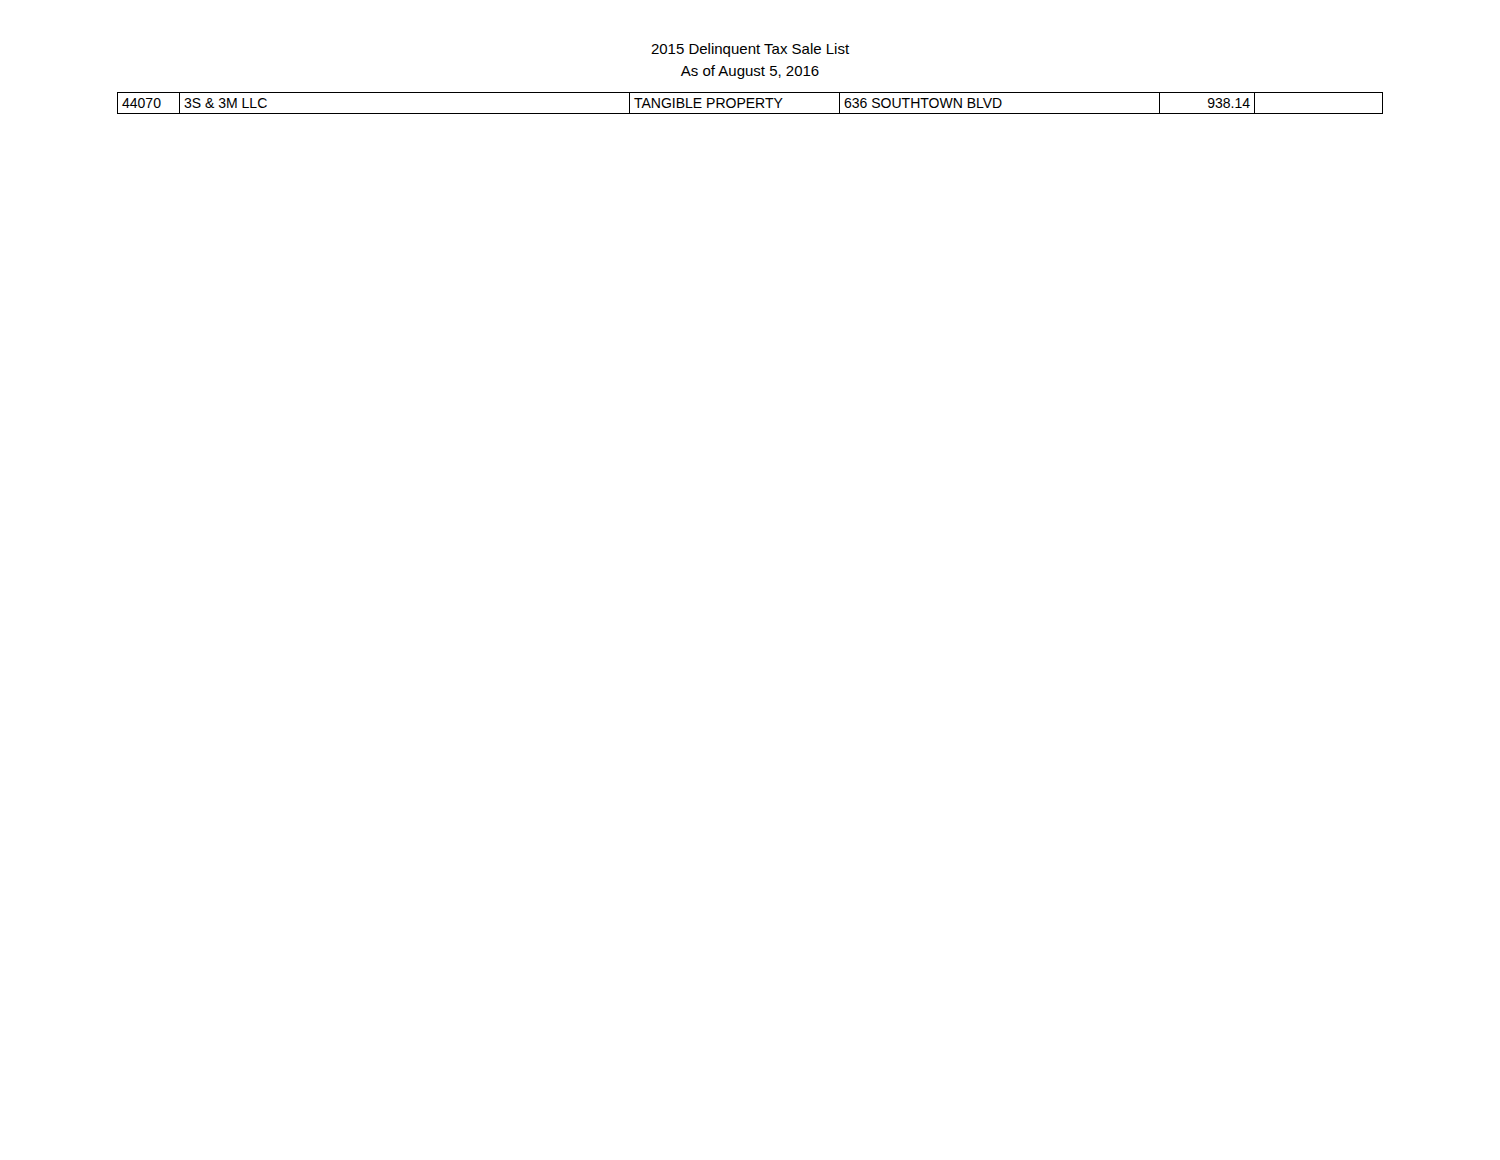2015 Delinquent Tax Sale List
As of August 5, 2016
| 44070 | 3S & 3M LLC | TANGIBLE PROPERTY | 636 SOUTHTOWN BLVD | 938.14 | |